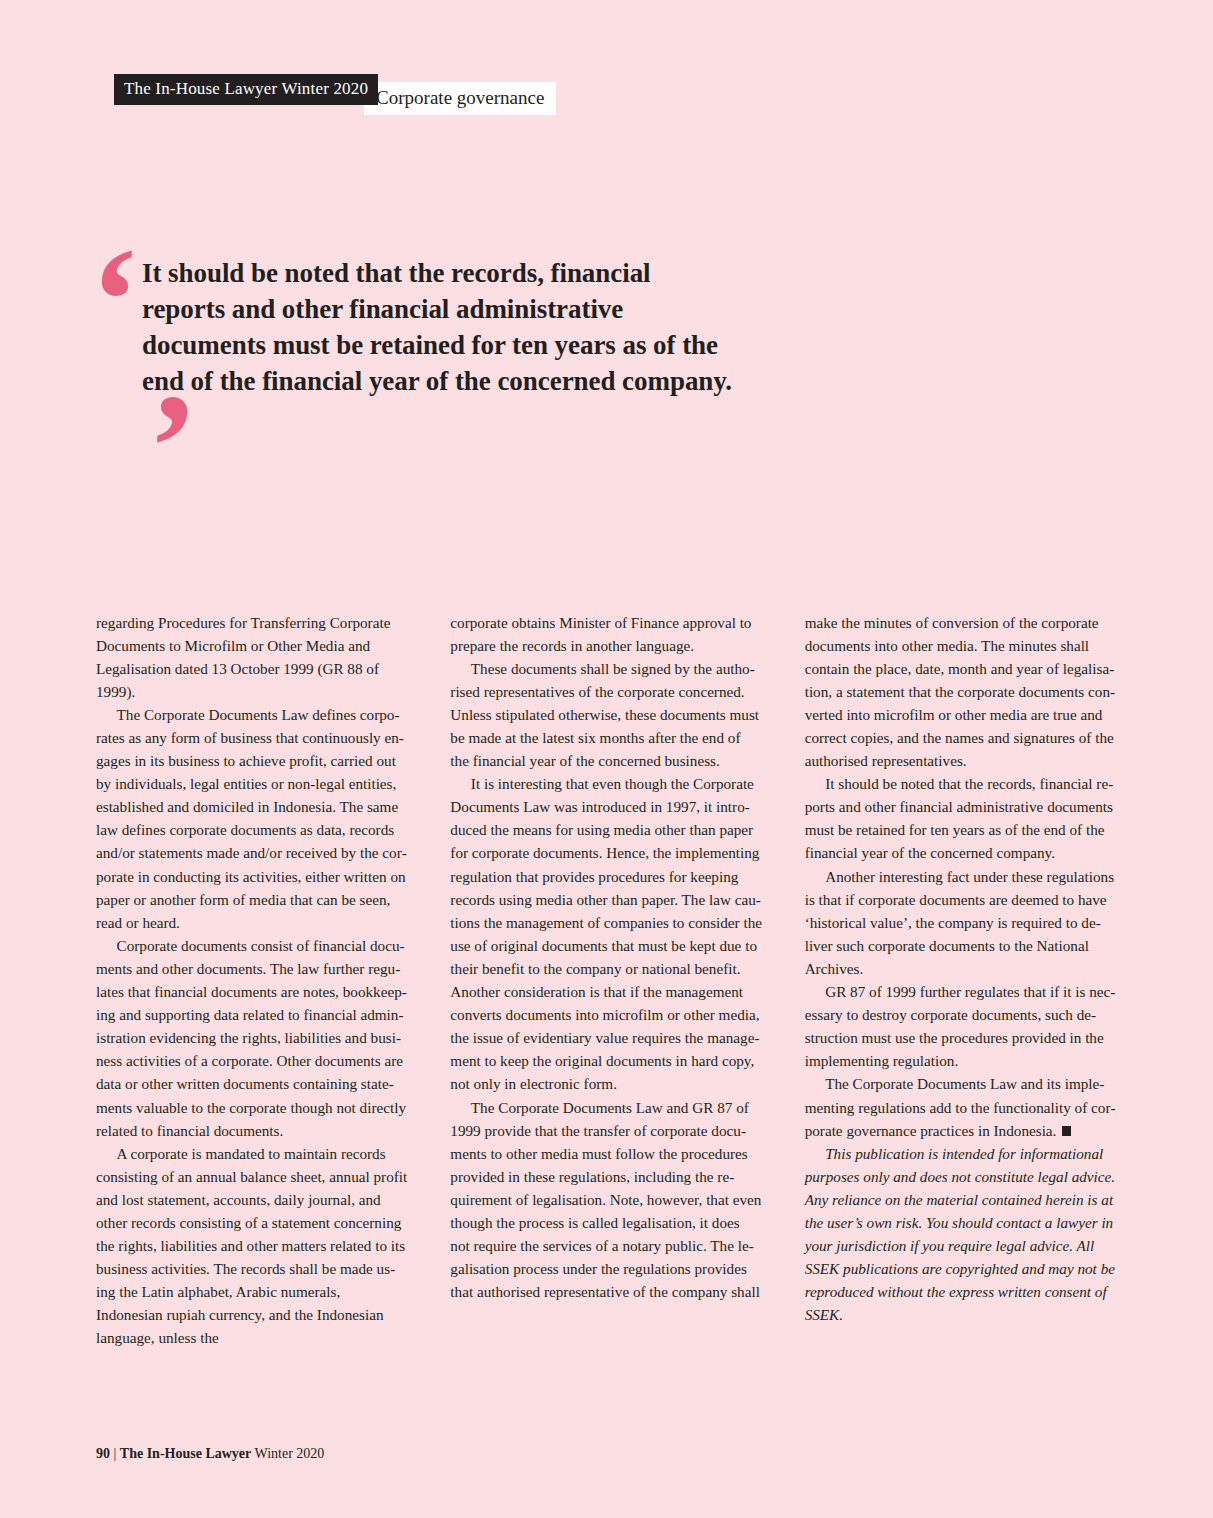The In-House Lawyer Winter 2020 Corporate governance
‘
It should be noted that the records, financial reports and other financial administrative documents must be retained for ten years as of the end of the financial year of the concerned company.’
regarding Procedures for Transferring Corporate Documents to Microfilm or Other Media and Legalisation dated 13 October 1999 (GR 88 of 1999).
The Corporate Documents Law defines corporates as any form of business that continuously engages in its business to achieve profit, carried out by individuals, legal entities or non-legal entities, established and domiciled in Indonesia. The same law defines corporate documents as data, records and/or statements made and/or received by the corporate in conducting its activities, either written on paper or another form of media that can be seen, read or heard.
Corporate documents consist of financial documents and other documents. The law further regulates that financial documents are notes, bookkeeping and supporting data related to financial administration evidencing the rights, liabilities and business activities of a corporate. Other documents are data or other written documents containing statements valuable to the corporate though not directly related to financial documents.
A corporate is mandated to maintain records consisting of an annual balance sheet, annual profit and lost statement, accounts, daily journal, and other records consisting of a statement concerning the rights, liabilities and other matters related to its business activities. The records shall be made using the Latin alphabet, Arabic numerals, Indonesian rupiah currency, and the Indonesian language, unless the
corporate obtains Minister of Finance approval to prepare the records in another language.
These documents shall be signed by the authorised representatives of the corporate concerned. Unless stipulated otherwise, these documents must be made at the latest six months after the end of the financial year of the concerned business.
It is interesting that even though the Corporate Documents Law was introduced in 1997, it introduced the means for using media other than paper for corporate documents. Hence, the implementing regulation that provides procedures for keeping records using media other than paper. The law cautions the management of companies to consider the use of original documents that must be kept due to their benefit to the company or national benefit. Another consideration is that if the management converts documents into microfilm or other media, the issue of evidentiary value requires the management to keep the original documents in hard copy, not only in electronic form.
The Corporate Documents Law and GR 87 of 1999 provide that the transfer of corporate documents to other media must follow the procedures provided in these regulations, including the requirement of legalisation. Note, however, that even though the process is called legalisation, it does not require the services of a notary public. The legalisation process under the regulations provides that authorised representative of the company shall
make the minutes of conversion of the corporate documents into other media. The minutes shall contain the place, date, month and year of legalisation, a statement that the corporate documents converted into microfilm or other media are true and correct copies, and the names and signatures of the authorised representatives.
It should be noted that the records, financial reports and other financial administrative documents must be retained for ten years as of the end of the financial year of the concerned company.
Another interesting fact under these regulations is that if corporate documents are deemed to have ‘historical value’, the company is required to deliver such corporate documents to the National Archives.
GR 87 of 1999 further regulates that if it is necessary to destroy corporate documents, such destruction must use the procedures provided in the implementing regulation.
The Corporate Documents Law and its implementing regulations add to the functionality of corporate governance practices in Indonesia.
This publication is intended for informational purposes only and does not constitute legal advice. Any reliance on the material contained herein is at the user’s own risk. You should contact a lawyer in your jurisdiction if you require legal advice. All SSEK publications are copyrighted and may not be reproduced without the express written consent of SSEK.
90 | The In-House Lawyer Winter 2020